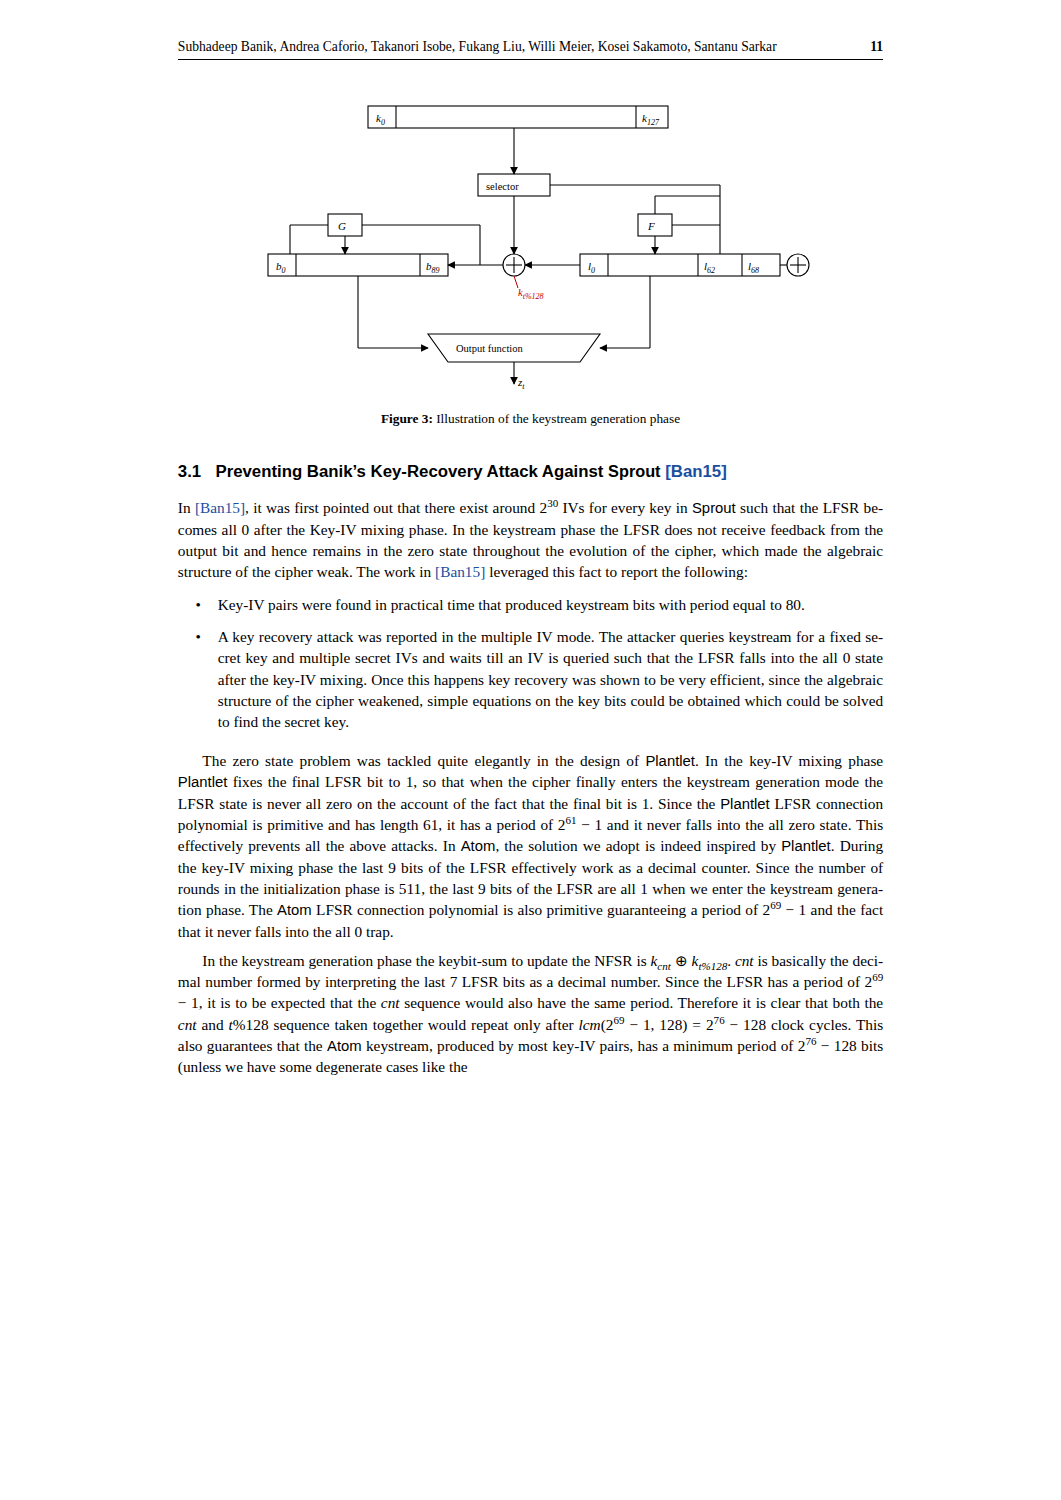11 Subhadeep Banik, Andrea Caforio, Takanori Isobe, Fukang Liu, Willi Meier, Kosei Sakamoto, Santanu Sarkar
k0 k127 b0 b89 l0 l62 l68 G F zt selector Output function kt%128
Figure 3: Illustration of the keystream generation phase
3.1 Preventing Banik’s Key-Recovery Attack Against Sprout [Ban15]
In [Ban15], it was first pointed out that there exist around 230 IVs for every key in Sprout such that the LFSR becomes all 0 after the Key-IV mixing phase. In the keystream phase the LFSR does not receive feedback from the output bit and hence remains in the zero state throughout the evolution of the cipher, which made the algebraic structure of the cipher weak. The work in [Ban15] leveraged this fact to report the following:
Key-IV pairs were found in practical time that produced keystream bits with period equal to 80.
A key recovery attack was reported in the multiple IV mode. The attacker queries keystream for a fixed secret key and multiple secret IVs and waits till an IV is queried such that the LFSR falls into the all 0 state after the key-IV mixing. Once this happens key recovery was shown to be very efficient, since the algebraic structure of the cipher weakened, simple equations on the key bits could be obtained which could be solved to find the secret key.
The zero state problem was tackled quite elegantly in the design of Plantlet. In the key-IV mixing phase Plantlet fixes the final LFSR bit to 1, so that when the cipher finally enters the keystream generation mode the LFSR state is never all zero on the account of the fact that the final bit is 1. Since the Plantlet LFSR connection polynomial is primitive and has length 61, it has a period of 261 − 1 and it never falls into the all zero state. This effectively prevents all the above attacks. In Atom, the solution we adopt is indeed inspired by Plantlet. During the key-IV mixing phase the last 9 bits of the LFSR effectively work as a decimal counter. Since the number of rounds in the initialization phase is 511, the last 9 bits of the LFSR are all 1 when we enter the keystream generation phase. The Atom LFSR connection polynomial is also primitive guaranteeing a period of 269 − 1 and the fact that it never falls into the all 0 trap.
In the keystream generation phase the keybit-sum to update the NFSR is kcnt ⊕ kt%128. cnt is basically the decimal number formed by interpreting the last 7 LFSR bits as a decimal number. Since the LFSR has a period of 269 − 1, it is to be expected that the cnt sequence would also have the same period. Therefore it is clear that both the cnt and t%128 sequence taken together would repeat only after lcm(269 − 1, 128) = 276 − 128 clock cycles. This also guarantees that the Atom keystream, produced by most key-IV pairs, has a minimum period of 276 − 128 bits (unless we have some degenerate cases like the